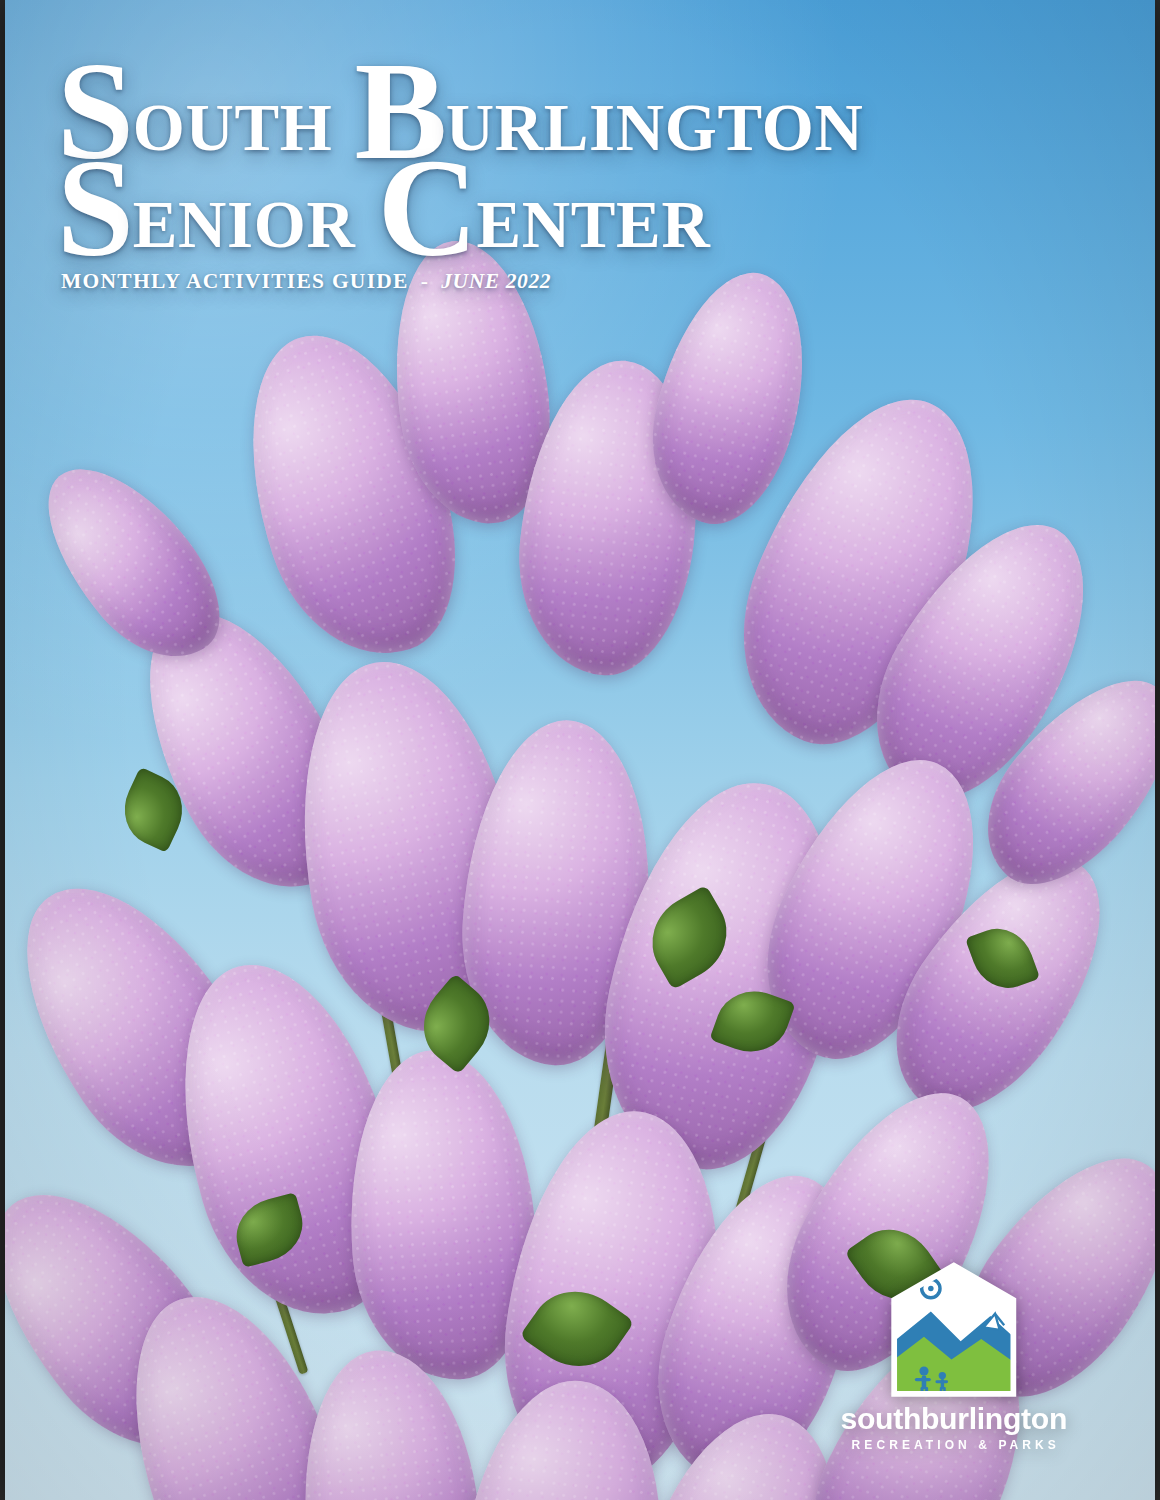SOUTH BURLINGTON SENIOR CENTER
Monthly Activities Guide - June 2022
southburlington
RECREATION & PARKS